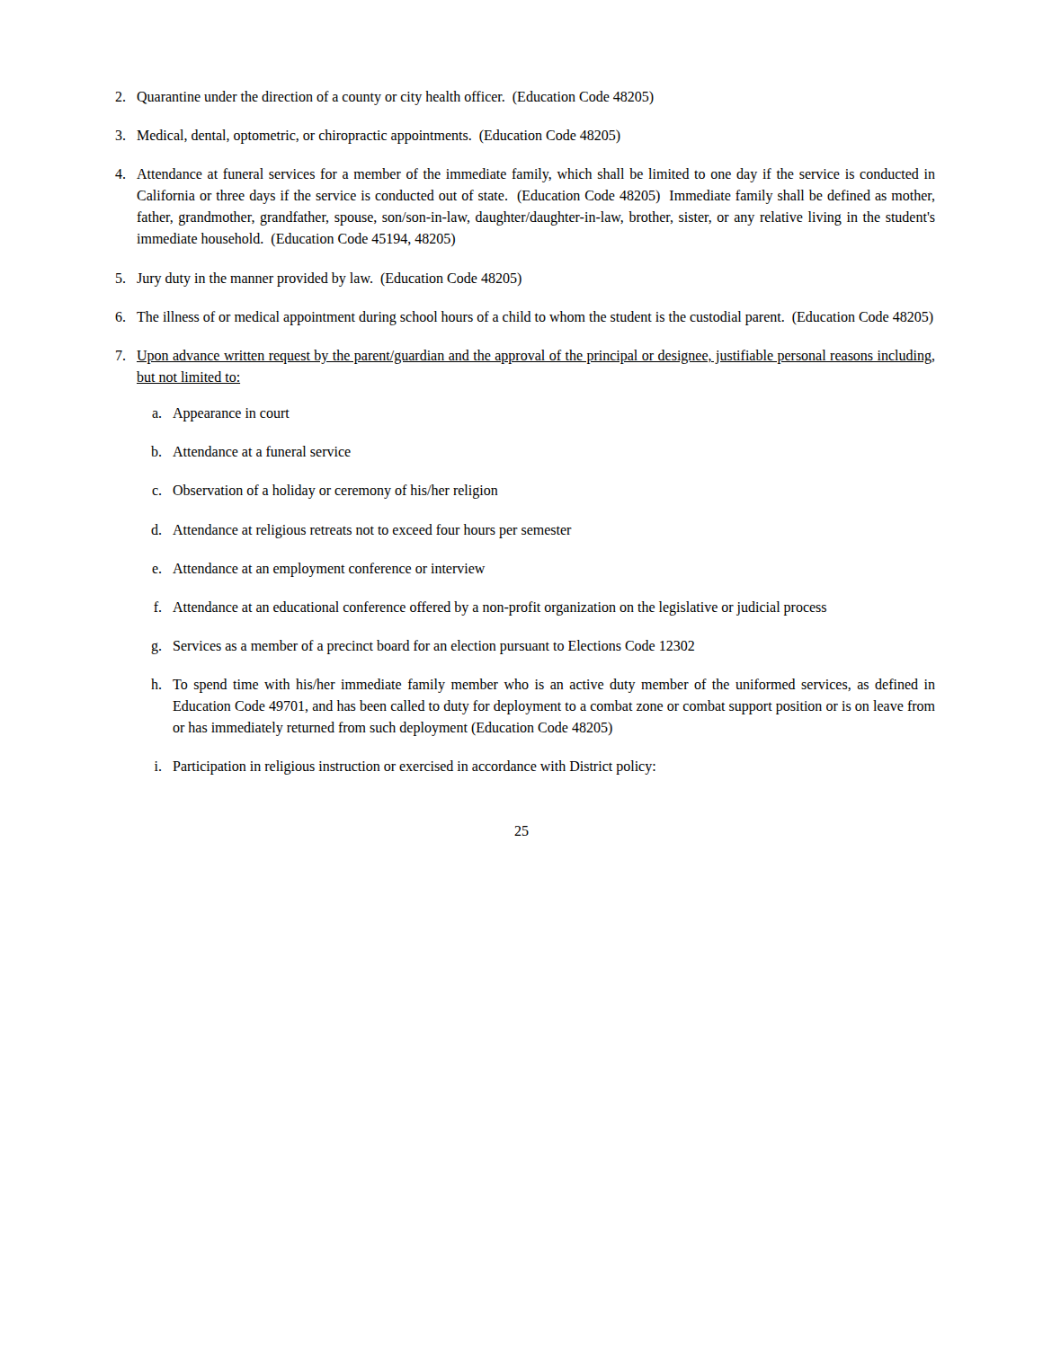Quarantine under the direction of a county or city health officer. (Education Code 48205)
Medical, dental, optometric, or chiropractic appointments. (Education Code 48205)
Attendance at funeral services for a member of the immediate family, which shall be limited to one day if the service is conducted in California or three days if the service is conducted out of state. (Education Code 48205) Immediate family shall be defined as mother, father, grandmother, grandfather, spouse, son/son-in-law, daughter/daughter-in-law, brother, sister, or any relative living in the student's immediate household. (Education Code 45194, 48205)
Jury duty in the manner provided by law. (Education Code 48205)
The illness of or medical appointment during school hours of a child to whom the student is the custodial parent. (Education Code 48205)
Upon advance written request by the parent/guardian and the approval of the principal or designee, justifiable personal reasons including, but not limited to:
Appearance in court
Attendance at a funeral service
Observation of a holiday or ceremony of his/her religion
Attendance at religious retreats not to exceed four hours per semester
Attendance at an employment conference or interview
Attendance at an educational conference offered by a non-profit organization on the legislative or judicial process
Services as a member of a precinct board for an election pursuant to Elections Code 12302
To spend time with his/her immediate family member who is an active duty member of the uniformed services, as defined in Education Code 49701, and has been called to duty for deployment to a combat zone or combat support position or is on leave from or has immediately returned from such deployment (Education Code 48205)
Participation in religious instruction or exercised in accordance with District policy:
25